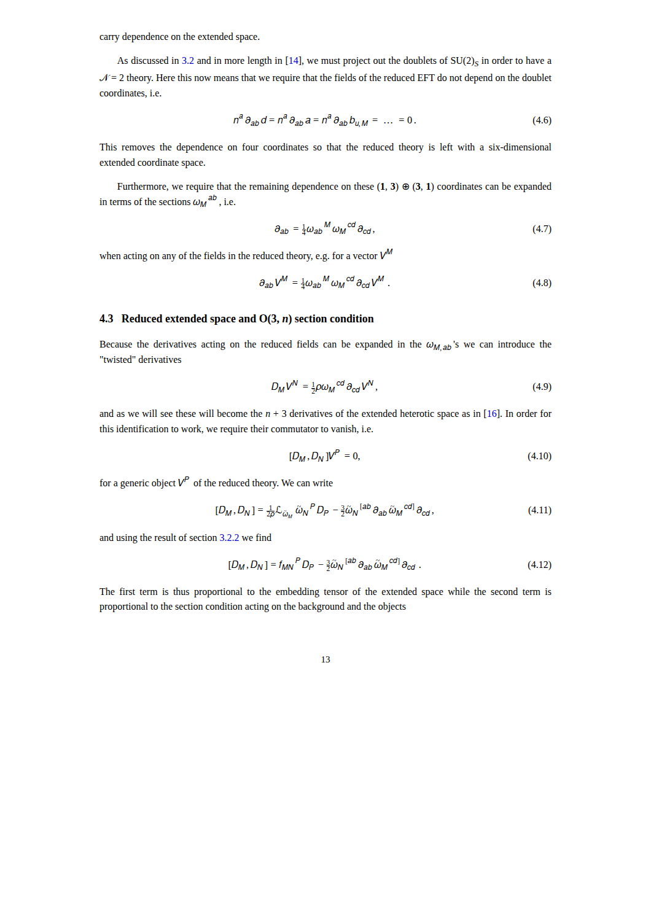carry dependence on the extended space.
As discussed in 3.2 and in more length in [14], we must project out the doublets of SU(2)S in order to have a 𝒩 = 2 theory. Here this now means that we require that the fields of the reduced EFT do not depend on the doublet coordinates, i.e.
na ∂ab d = na ∂ab a = na ∂ab bu,M = … = 0 .
(4.6)
This removes the dependence on four coordinates so that the reduced theory is left with a six-dimensional extended coordinate space.
Furthermore, we require that the remaining dependence on these (1, 3) ⊕ (3, 1) coordinates can be expanded in terms of the sections ωMab, i.e.
∂ab = 14 ωabM ωMcd ∂cd ,
(4.7)
when acting on any of the fields in the reduced theory, e.g. for a vector VM
∂ab VM = 14 ωabM ωMcd ∂cd VM .
(4.8)
4.3 Reduced extended space and O(3, n) section condition
Because the derivatives acting on the reduced fields can be expanded in the ωM,ab's we can introduce the "twisted" derivatives
DM VN = 12 ρ ωMcd ∂cd VN ,
(4.9)
and as we will see these will become the n + 3 derivatives of the extended heterotic space as in [16]. In order for this identification to work, we require their commutator to vanish, i.e.
[ DM , DN ] VP = 0 ,
(4.10)
for a generic object VP of the reduced theory. We can write
[ DM , DN ] = 12ρ ℒω~M ω~NP DP − 32 ω~N[ab ∂ab ω~Mcd] ∂cd ,
(4.11)
and using the result of section 3.2.2 we find
[ DM , DN ] = fMNP DP − 32 ω~N[ab ∂ab ω~Mcd] ∂cd .
(4.12)
The first term is thus proportional to the embedding tensor of the extended space while the second term is proportional to the section condition acting on the background and the objects
13